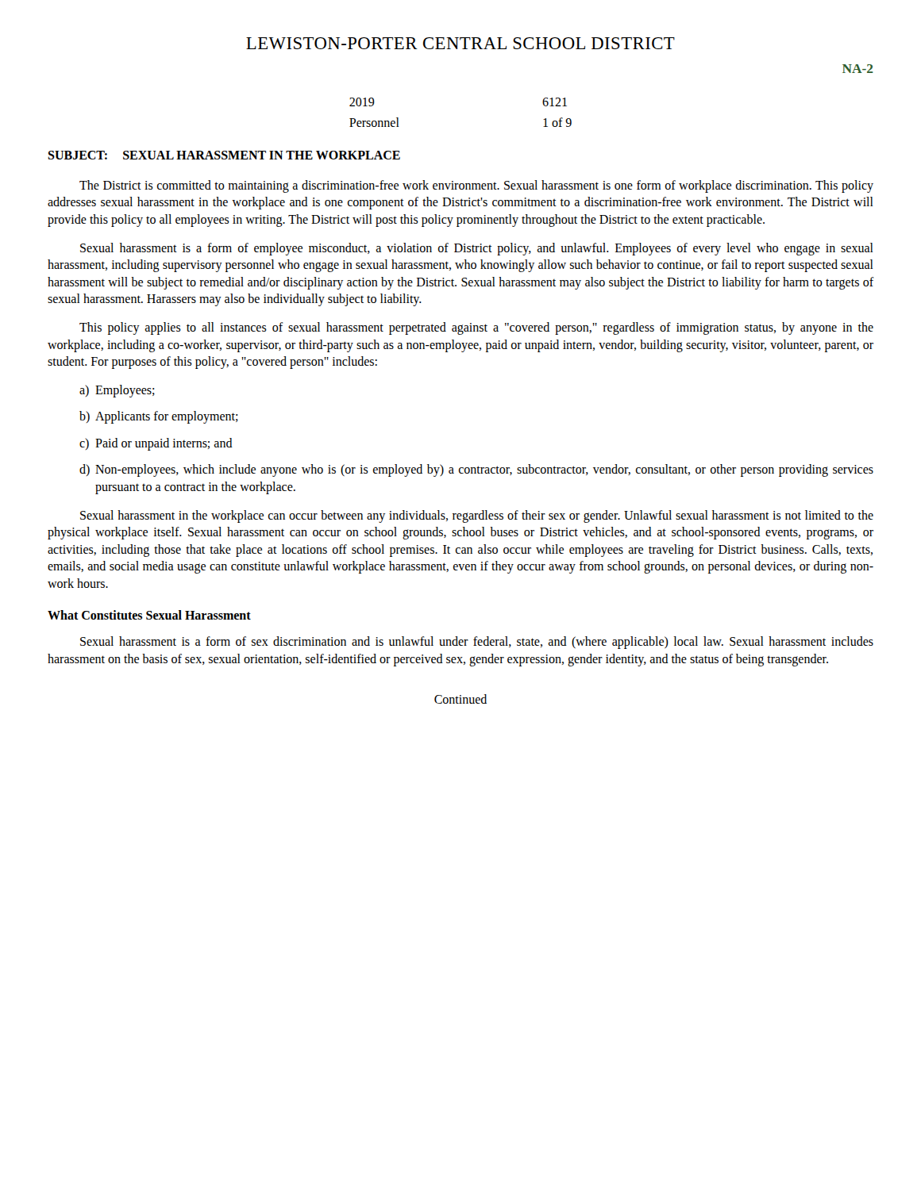LEWISTON-PORTER CENTRAL SCHOOL DISTRICT
NA-2
| 2019 | 6121 |
| Personnel | 1 of 9 |
Subject: Sexual Harassment in the Workplace
The District is committed to maintaining a discrimination-free work environment. Sexual harassment is one form of workplace discrimination. This policy addresses sexual harassment in the workplace and is one component of the District's commitment to a discrimination-free work environment. The District will provide this policy to all employees in writing. The District will post this policy prominently throughout the District to the extent practicable.
Sexual harassment is a form of employee misconduct, a violation of District policy, and unlawful. Employees of every level who engage in sexual harassment, including supervisory personnel who engage in sexual harassment, who knowingly allow such behavior to continue, or fail to report suspected sexual harassment will be subject to remedial and/or disciplinary action by the District. Sexual harassment may also subject the District to liability for harm to targets of sexual harassment. Harassers may also be individually subject to liability.
This policy applies to all instances of sexual harassment perpetrated against a "covered person," regardless of immigration status, by anyone in the workplace, including a co-worker, supervisor, or third-party such as a non-employee, paid or unpaid intern, vendor, building security, visitor, volunteer, parent, or student. For purposes of this policy, a "covered person" includes:
a) Employees;
b) Applicants for employment;
c) Paid or unpaid interns; and
d) Non-employees, which include anyone who is (or is employed by) a contractor, subcontractor, vendor, consultant, or other person providing services pursuant to a contract in the workplace.
Sexual harassment in the workplace can occur between any individuals, regardless of their sex or gender. Unlawful sexual harassment is not limited to the physical workplace itself. Sexual harassment can occur on school grounds, school buses or District vehicles, and at school-sponsored events, programs, or activities, including those that take place at locations off school premises. It can also occur while employees are traveling for District business. Calls, texts, emails, and social media usage can constitute unlawful workplace harassment, even if they occur away from school grounds, on personal devices, or during non-work hours.
What Constitutes Sexual Harassment
Sexual harassment is a form of sex discrimination and is unlawful under federal, state, and (where applicable) local law. Sexual harassment includes harassment on the basis of sex, sexual orientation, self-identified or perceived sex, gender expression, gender identity, and the status of being transgender.
Continued